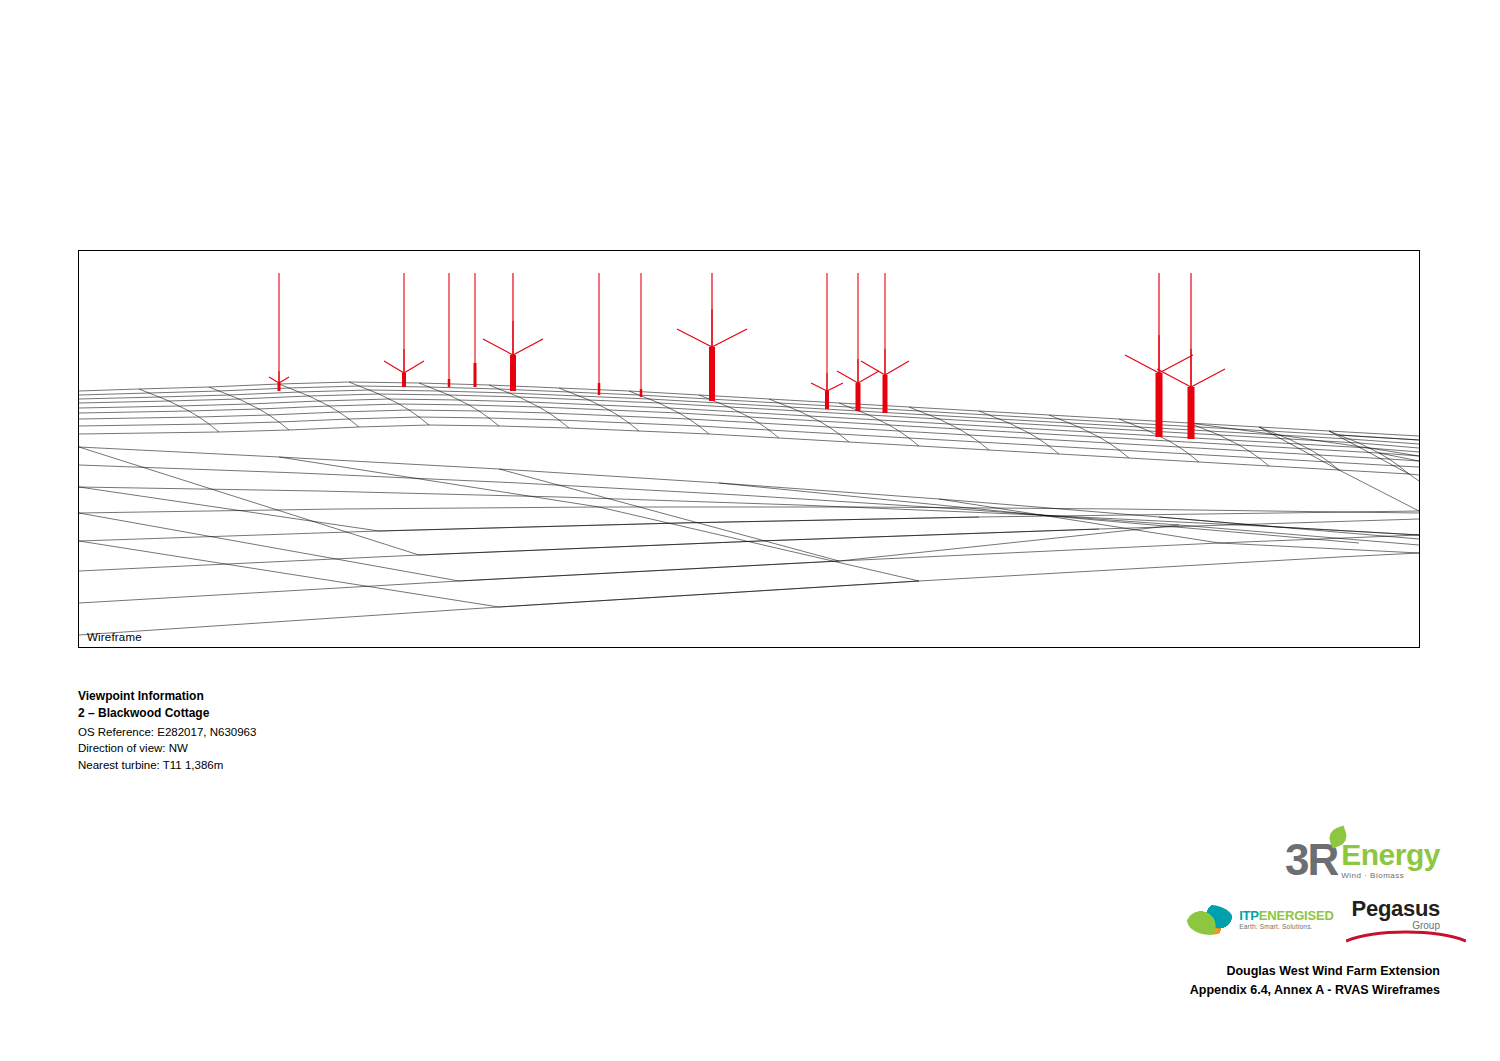1 4 3 2 5 7 6 9 10 11 8 13 12
Wireframe
Viewpoint Information
2 – Blackwood Cottage
OS Reference: E282017, N630963
Direction of view: NW
Nearest turbine: T11 1,386m
3R
Energy Wind · Biomass
ITPENERGISED
Earth. Smart. Solutions.
Pegasus
Group
Douglas West Wind Farm Extension
Appendix 6.4, Annex A - RVAS Wireframes